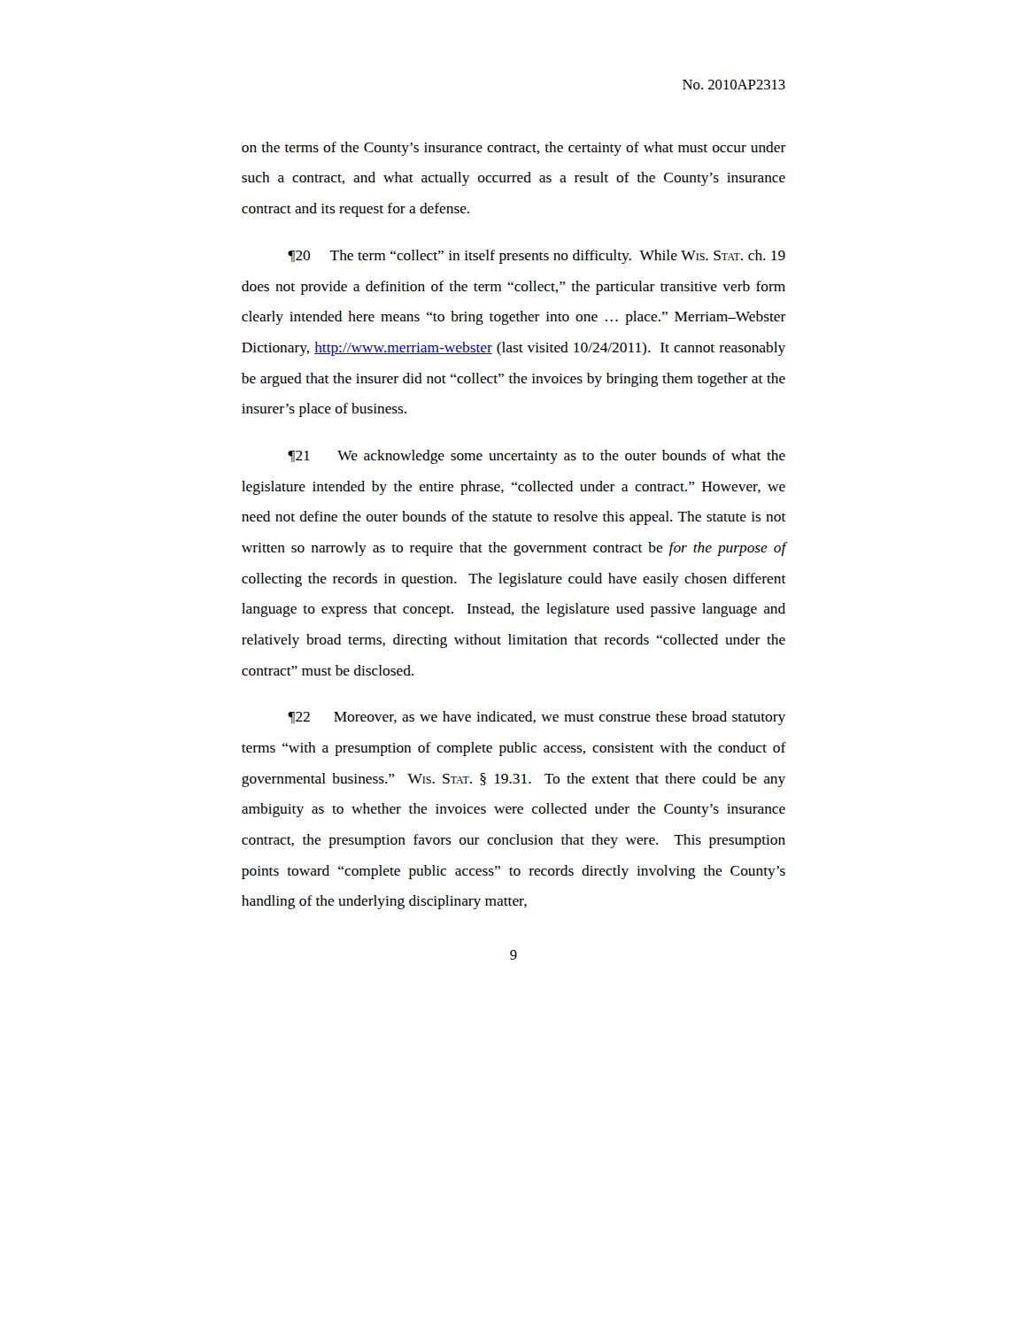No. 2010AP2313
on the terms of the County’s insurance contract, the certainty of what must occur under such a contract, and what actually occurred as a result of the County’s insurance contract and its request for a defense.
¶20 The term “collect” in itself presents no difficulty. While Wis. Stat. ch. 19 does not provide a definition of the term “collect,” the particular transitive verb form clearly intended here means “to bring together into one … place.” Merriam–Webster Dictionary, http://www.merriam-webster (last visited 10/24/2011). It cannot reasonably be argued that the insurer did not “collect” the invoices by bringing them together at the insurer’s place of business.
¶21 We acknowledge some uncertainty as to the outer bounds of what the legislature intended by the entire phrase, “collected under a contract.” However, we need not define the outer bounds of the statute to resolve this appeal. The statute is not written so narrowly as to require that the government contract be for the purpose of collecting the records in question. The legislature could have easily chosen different language to express that concept. Instead, the legislature used passive language and relatively broad terms, directing without limitation that records “collected under the contract” must be disclosed.
¶22 Moreover, as we have indicated, we must construe these broad statutory terms “with a presumption of complete public access, consistent with the conduct of governmental business.” Wis. Stat. § 19.31. To the extent that there could be any ambiguity as to whether the invoices were collected under the County’s insurance contract, the presumption favors our conclusion that they were. This presumption points toward “complete public access” to records directly involving the County’s handling of the underlying disciplinary matter,
9